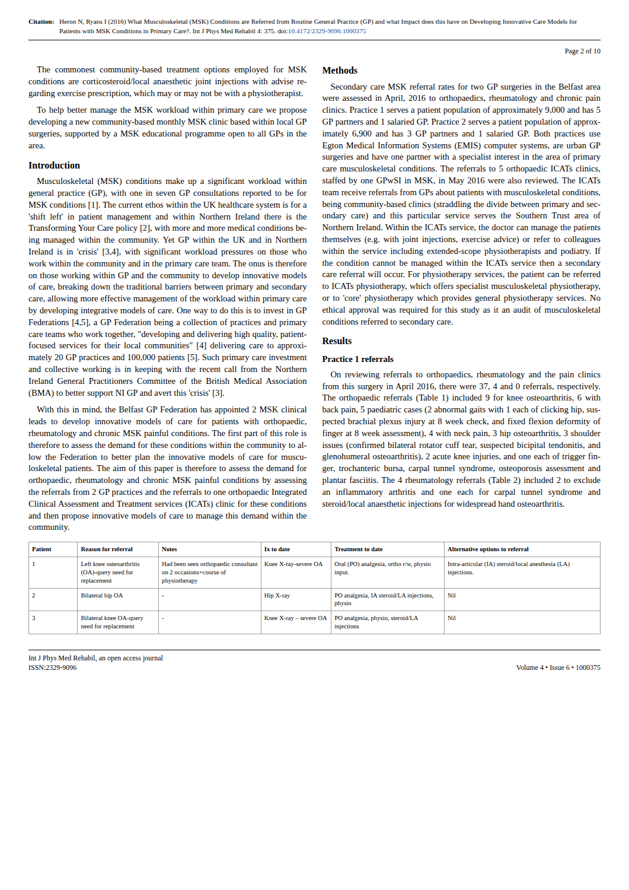Citation: Heron N, Ryans I (2016) What Musculoskeletal (MSK) Conditions are Referred from Routine General Practice (GP) and what Impact does this have on Developing Innovative Care Models for Patients with MSK Conditions in Primary Care?. Int J Phys Med Rehabil 4: 375. doi:10.4172/2329-9096.1000375
Page 2 of 10
The commonest community-based treatment options employed for MSK conditions are corticosteroid/local anaesthetic joint injections with advise regarding exercise prescription, which may or may not be with a physiotherapist.
To help better manage the MSK workload within primary care we propose developing a new community-based monthly MSK clinic based within local GP surgeries, supported by a MSK educational programme open to all GPs in the area.
Introduction
Musculoskeletal (MSK) conditions make up a significant workload within general practice (GP), with one in seven GP consultations reported to be for MSK conditions [1]. The current ethos within the UK healthcare system is for a 'shift left' in patient management and within Northern Ireland there is the Transforming Your Care policy [2], with more and more medical conditions being managed within the community. Yet GP within the UK and in Northern Ireland is in 'crisis' [3,4], with significant workload pressures on those who work within the community and in the primary care team. The onus is therefore on those working within GP and the community to develop innovative models of care, breaking down the traditional barriers between primary and secondary care, allowing more effective management of the workload within primary care by developing integrative models of care. One way to do this is to invest in GP Federations [4,5], a GP Federation being a collection of practices and primary care teams who work together, "developing and delivering high quality, patient-focused services for their local communities" [4] delivering care to approximately 20 GP practices and 100,000 patients [5]. Such primary care investment and collective working is in keeping with the recent call from the Northern Ireland General Practitioners Committee of the British Medical Association (BMA) to better support NI GP and avert this 'crisis' [3].
With this in mind, the Belfast GP Federation has appointed 2 MSK clinical leads to develop innovative models of care for patients with orthopaedic, rheumatology and chronic MSK painful conditions. The first part of this role is therefore to assess the demand for these conditions within the community to allow the Federation to better plan the innovative models of care for musculoskeletal patients. The aim of this paper is therefore to assess the demand for orthopaedic, rheumatology and chronic MSK painful conditions by assessing the referrals from 2 GP practices and the referrals to one orthopaedic Integrated Clinical Assessment and Treatment services (ICATs) clinic for these conditions and then propose innovative models of care to manage this demand within the community.
Methods
Secondary care MSK referral rates for two GP surgeries in the Belfast area were assessed in April, 2016 to orthopaedics, rheumatology and chronic pain clinics. Practice 1 serves a patient population of approximately 9,000 and has 5 GP partners and 1 salaried GP. Practice 2 serves a patient population of approximately 6,900 and has 3 GP partners and 1 salaried GP. Both practices use Egton Medical Information Systems (EMIS) computer systems, are urban GP surgeries and have one partner with a specialist interest in the area of primary care musculoskeletal conditions. The referrals to 5 orthopaedic ICATs clinics, staffed by one GPwSI in MSK, in May 2016 were also reviewed. The ICATs team receive referrals from GPs about patients with musculoskeletal conditions, being community-based clinics (straddling the divide between primary and secondary care) and this particular service serves the Southern Trust area of Northern Ireland. Within the ICATs service, the doctor can manage the patients themselves (e.g. with joint injections, exercise advice) or refer to colleagues within the service including extended-scope physiotherapists and podiatry. If the condition cannot be managed within the ICATs service then a secondary care referral will occur. For physiotherapy services, the patient can be referred to ICATs physiotherapy, which offers specialist musculoskeletal physiotherapy, or to 'core' physiotherapy which provides general physiotherapy services. No ethical approval was required for this study as it an audit of musculoskeletal conditions referred to secondary care.
Results
Practice 1 referrals
On reviewing referrals to orthopaedics, rheumatology and the pain clinics from this surgery in April 2016, there were 37, 4 and 0 referrals, respectively. The orthopaedic referrals (Table 1) included 9 for knee osteoarthritis, 6 with back pain, 5 paediatric cases (2 abnormal gaits with 1 each of clicking hip, suspected brachial plexus injury at 8 week check, and fixed flexion deformity of finger at 8 week assessment), 4 with neck pain, 3 hip osteoarthritis, 3 shoulder issues (confirmed bilateral rotator cuff tear, suspected bicipital tendonitis, and glenohumeral osteoarthritis), 2 acute knee injuries, and one each of trigger finger, trochanteric bursa, carpal tunnel syndrome, osteoporosis assessment and plantar fasciitis. The 4 rheumatology referrals (Table 2) included 2 to exclude an inflammatory arthritis and one each for carpal tunnel syndrome and steroid/local anaesthetic injections for widespread hand osteoarthritis.
| Patient | Reason for referral | Notes | Ix to date | Treatment to date | Alternative options to referral |
| --- | --- | --- | --- | --- | --- |
| 1 | Left knee osteoarthritis (OA)-query need for replacement | Had been seen orthopaedic consultant on 2 occasions+course of physiotherapy | Knee X-ray-severe OA | Oral (PO) analgesia, ortho r/w, physio input. | Intra-articular (IA) steroid/local anesthesia (LA) injections. |
| 2 | Bilateral hip OA | - | Hip X-ray | PO analgesia, IA steroid/LA injections, physio | Nil |
| 3 | Bilateral knee OA-query need for replacement | - | Knee X-ray – severe OA | PO analgesia, physio, steroid/LA injections | Nil |
Int J Phys Med Rehabil, an open access journal
ISSN:2329-9096
Volume 4 • Issue 6 • 1000375